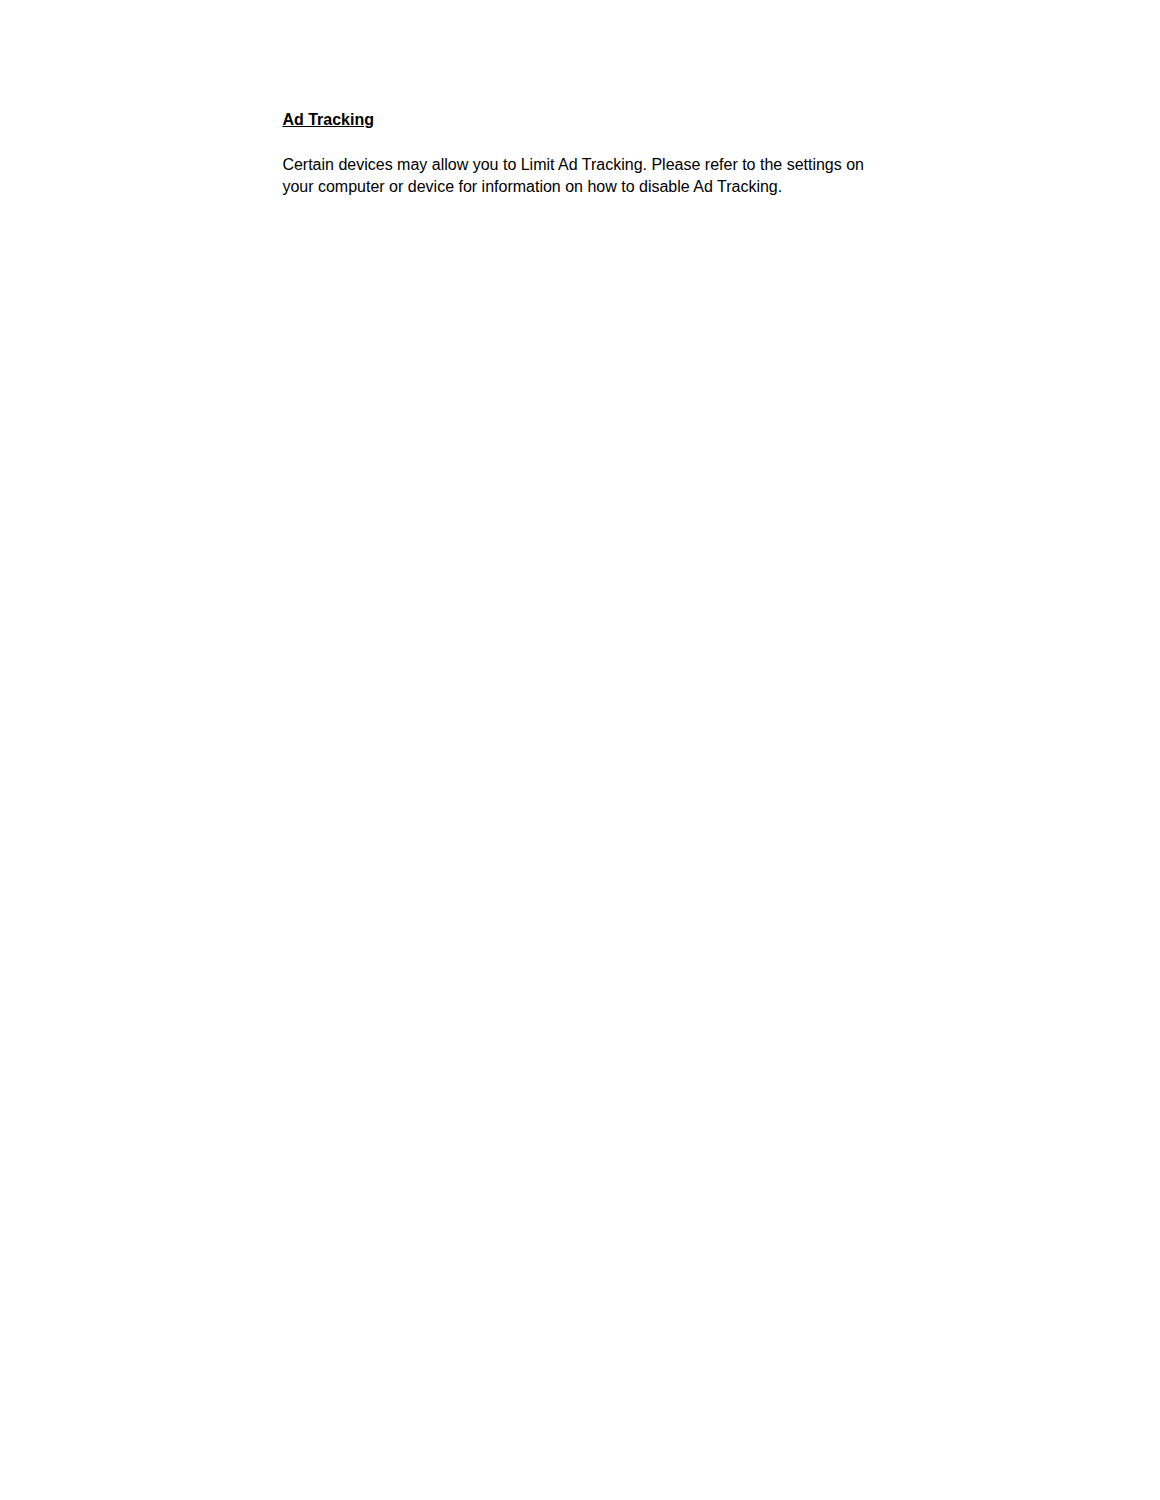Ad Tracking
Certain devices may allow you to Limit Ad Tracking. Please refer to the settings on your computer or device for information on how to disable Ad Tracking.